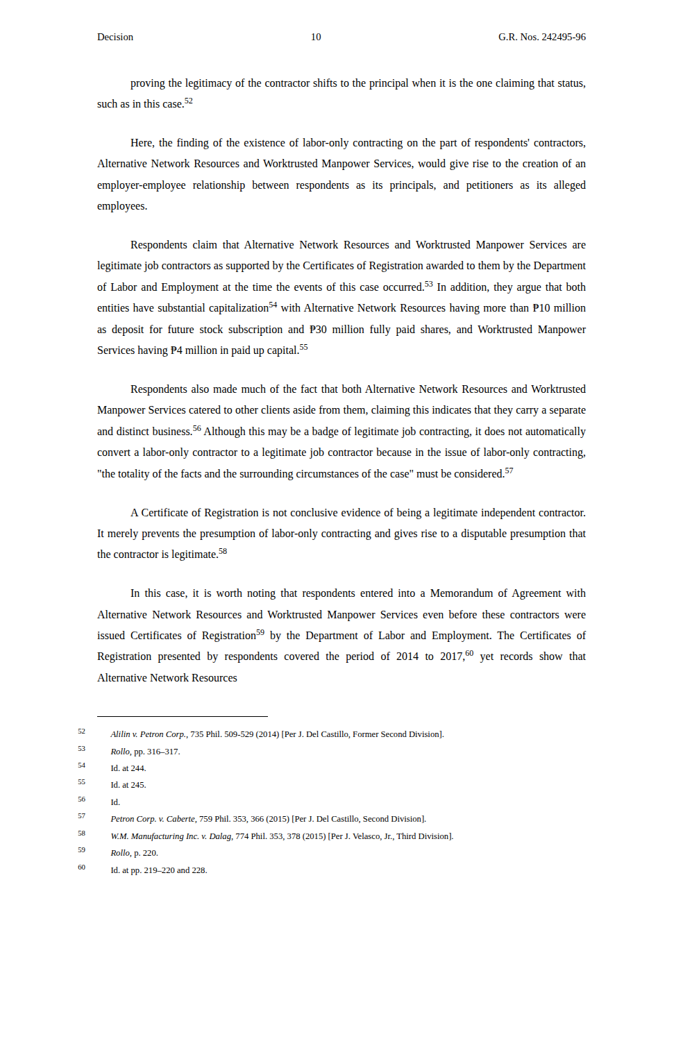Decision 10 G.R. Nos. 242495-96
proving the legitimacy of the contractor shifts to the principal when it is the one claiming that status, such as in this case.52
Here, the finding of the existence of labor-only contracting on the part of respondents' contractors, Alternative Network Resources and Worktrusted Manpower Services, would give rise to the creation of an employer-employee relationship between respondents as its principals, and petitioners as its alleged employees.
Respondents claim that Alternative Network Resources and Worktrusted Manpower Services are legitimate job contractors as supported by the Certificates of Registration awarded to them by the Department of Labor and Employment at the time the events of this case occurred.53 In addition, they argue that both entities have substantial capitalization54 with Alternative Network Resources having more than ₱10 million as deposit for future stock subscription and ₱30 million fully paid shares, and Worktrusted Manpower Services having ₱4 million in paid up capital.55
Respondents also made much of the fact that both Alternative Network Resources and Worktrusted Manpower Services catered to other clients aside from them, claiming this indicates that they carry a separate and distinct business.56 Although this may be a badge of legitimate job contracting, it does not automatically convert a labor-only contractor to a legitimate job contractor because in the issue of labor-only contracting, "the totality of the facts and the surrounding circumstances of the case" must be considered.57
A Certificate of Registration is not conclusive evidence of being a legitimate independent contractor. It merely prevents the presumption of labor-only contracting and gives rise to a disputable presumption that the contractor is legitimate.58
In this case, it is worth noting that respondents entered into a Memorandum of Agreement with Alternative Network Resources and Worktrusted Manpower Services even before these contractors were issued Certificates of Registration59 by the Department of Labor and Employment. The Certificates of Registration presented by respondents covered the period of 2014 to 2017,60 yet records show that Alternative Network Resources
52 Alilin v. Petron Corp., 735 Phil. 509-529 (2014) [Per J. Del Castillo, Former Second Division].
53 Rollo, pp. 316–317.
54 Id. at 244.
55 Id. at 245.
56 Id.
57 Petron Corp. v. Caberte, 759 Phil. 353, 366 (2015) [Per J. Del Castillo, Second Division].
58 W.M. Manufacturing Inc. v. Dalag, 774 Phil. 353, 378 (2015) [Per J. Velasco, Jr., Third Division].
59 Rollo, p. 220.
60 Id. at pp. 219–220 and 228.